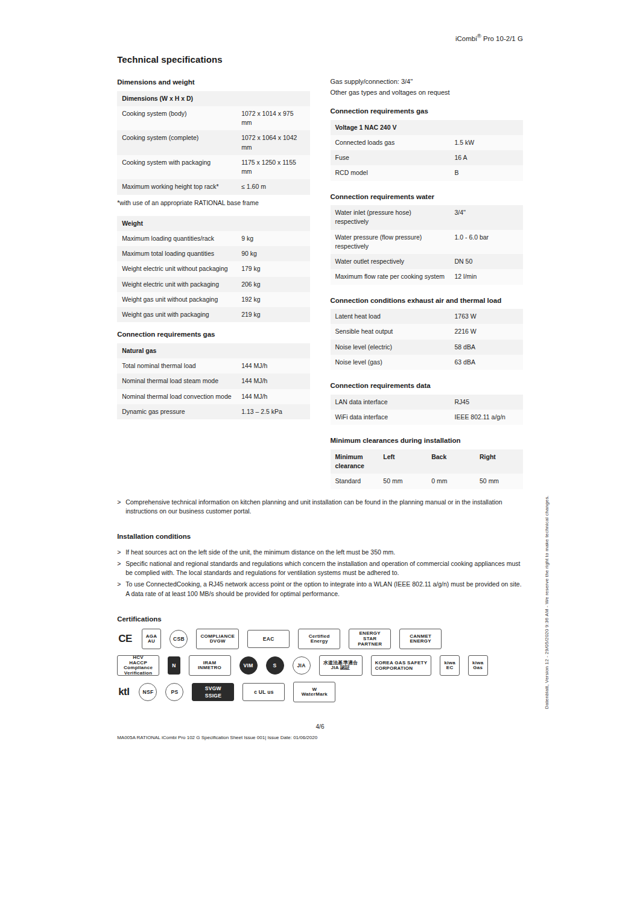iCombi® Pro 10-2/1 G
Technical specifications
Dimensions and weight
| Dimensions (W x H x D) |
| --- |
| Cooking system (body) | 1072 x 1014 x 975 mm |
| Cooking system (complete) | 1072 x 1064 x 1042 mm |
| Cooking system with packaging | 1175 x 1250 x 1155 mm |
| Maximum working height top rack* | ≤ 1.60 m |
*with use of an appropriate RATIONAL base frame
| Weight |
| --- |
| Maximum loading quantities/rack | 9 kg |
| Maximum total loading quantities | 90 kg |
| Weight electric unit without packaging | 179 kg |
| Weight electric unit with packaging | 206 kg |
| Weight gas unit without packaging | 192 kg |
| Weight gas unit with packaging | 219 kg |
Connection requirements gas
| Natural gas |
| --- |
| Total nominal thermal load | 144 MJ/h |
| Nominal thermal load steam mode | 144 MJ/h |
| Nominal thermal load convection mode | 144 MJ/h |
| Dynamic gas pressure | 1.13 – 2.5 kPa |
Gas supply/connection: 3/4''
Other gas types and voltages on request
Connection requirements gas
| Voltage 1 NAC 240 V |
| --- |
| Connected loads gas | 1.5 kW |
| Fuse | 16 A |
| RCD model | B |
Connection requirements water
| Water inlet (pressure hose) respectively | 3/4'' |
| Water pressure (flow pressure) respectively | 1.0 - 6.0 bar |
| Water outlet respectively | DN 50 |
| Maximum flow rate per cooking system | 12 l/min |
Connection conditions exhaust air and thermal load
| Latent heat load | 1763 W |
| Sensible heat output | 2216 W |
| Noise level (electric) | 58 dBA |
| Noise level (gas) | 63 dBA |
Connection requirements data
| LAN data interface | RJ45 |
| WiFi data interface | IEEE 802.11 a/g/n |
Minimum clearances during installation
| Minimum clearance | Left | Back | Right |
| --- | --- | --- | --- |
| Standard | 50 mm | 0 mm | 50 mm |
Comprehensive technical information on kitchen planning and unit installation can be found in the planning manual or in the installation instructions on our business customer portal.
Installation conditions
If heat sources act on the left side of the unit, the minimum distance on the left must be 350 mm.
Specific national and regional standards and regulations which concern the installation and operation of commercial cooking appliances must be complied with. The local standards and regulations for ventilation systems must be adhered to.
To use ConnectedCooking, a RJ45 network access point or the option to integrate into a WLAN (IEEE 802.11 a/g/n) must be provided on site. A data rate of at least 100 MB/s should be provided for optimal performance.
Certifications
CE AGA
AU CSB COMPLIANCE
DVGW EAC Certified
Energy ENERGY
STAR
PARTNER CANMET
ENERGY HCV
HACCP
Compliance
Verification N IRAM
INMETRO VIM S JIA 水道法基準適合
JIA 認証 KOREA GAS SAFETY
CORPORATION kiwa
EC kiwa
Gas ktl NSF PS SVGW
SSIGE c UL us W
WaterMark
Datenblatt, Version 12 - 29/05/2020 9:36 AM - We reserve the right to make technical changes.
4/6
MA005A RATIONAL iCombi Pro 102 G Specification Sheet Issue 001| Issue Date: 01/06/2020